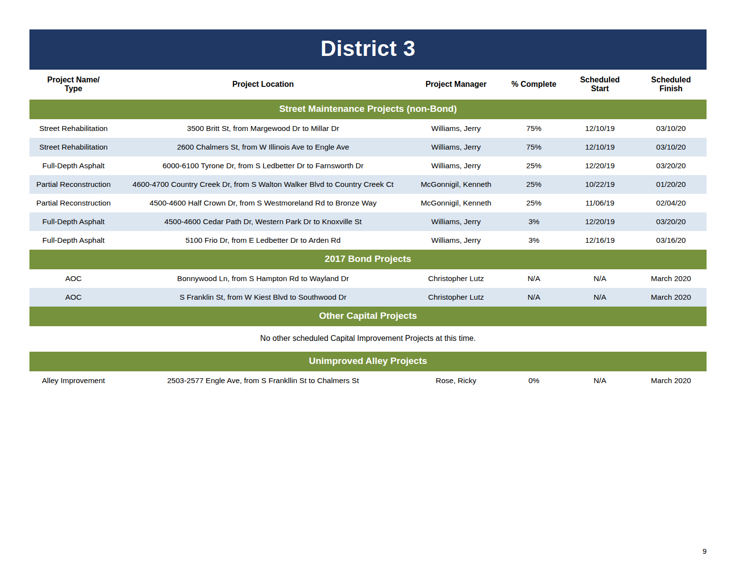District 3
| Project Name/ Type | Project Location | Project Manager | % Complete | Scheduled Start | Scheduled Finish |
| --- | --- | --- | --- | --- | --- |
| Street Maintenance Projects (non-Bond) |
| Street Rehabilitation | 3500 Britt St, from Margewood Dr to Millar Dr | Williams, Jerry | 75% | 12/10/19 | 03/10/20 |
| Street Rehabilitation | 2600 Chalmers St, from W Illinois Ave to Engle Ave | Williams, Jerry | 75% | 12/10/19 | 03/10/20 |
| Full-Depth Asphalt | 6000-6100 Tyrone Dr, from S Ledbetter Dr to Farnsworth Dr | Williams, Jerry | 25% | 12/20/19 | 03/20/20 |
| Partial Reconstruction | 4600-4700 Country Creek Dr, from S Walton Walker Blvd to Country Creek Ct | McGonnigil, Kenneth | 25% | 10/22/19 | 01/20/20 |
| Partial Reconstruction | 4500-4600 Half Crown Dr, from S Westmoreland Rd to Bronze Way | McGonnigil, Kenneth | 25% | 11/06/19 | 02/04/20 |
| Full-Depth Asphalt | 4500-4600 Cedar Path Dr, Western Park Dr to Knoxville St | Williams, Jerry | 3% | 12/20/19 | 03/20/20 |
| Full-Depth Asphalt | 5100 Frio Dr, from E Ledbetter Dr to Arden Rd | Williams, Jerry | 3% | 12/16/19 | 03/16/20 |
| 2017 Bond Projects |
| AOC | Bonnywood Ln, from S Hampton Rd to Wayland Dr | Christopher Lutz | N/A | N/A | March 2020 |
| AOC | S Franklin St, from W Kiest Blvd to Southwood Dr | Christopher Lutz | N/A | N/A | March 2020 |
| Other Capital Projects |
| No other scheduled Capital Improvement Projects at this time. |
| Unimproved Alley Projects |
| Alley Improvement | 2503-2577 Engle Ave, from S Frankllin St to Chalmers St | Rose, Ricky | 0% | N/A | March 2020 |
9